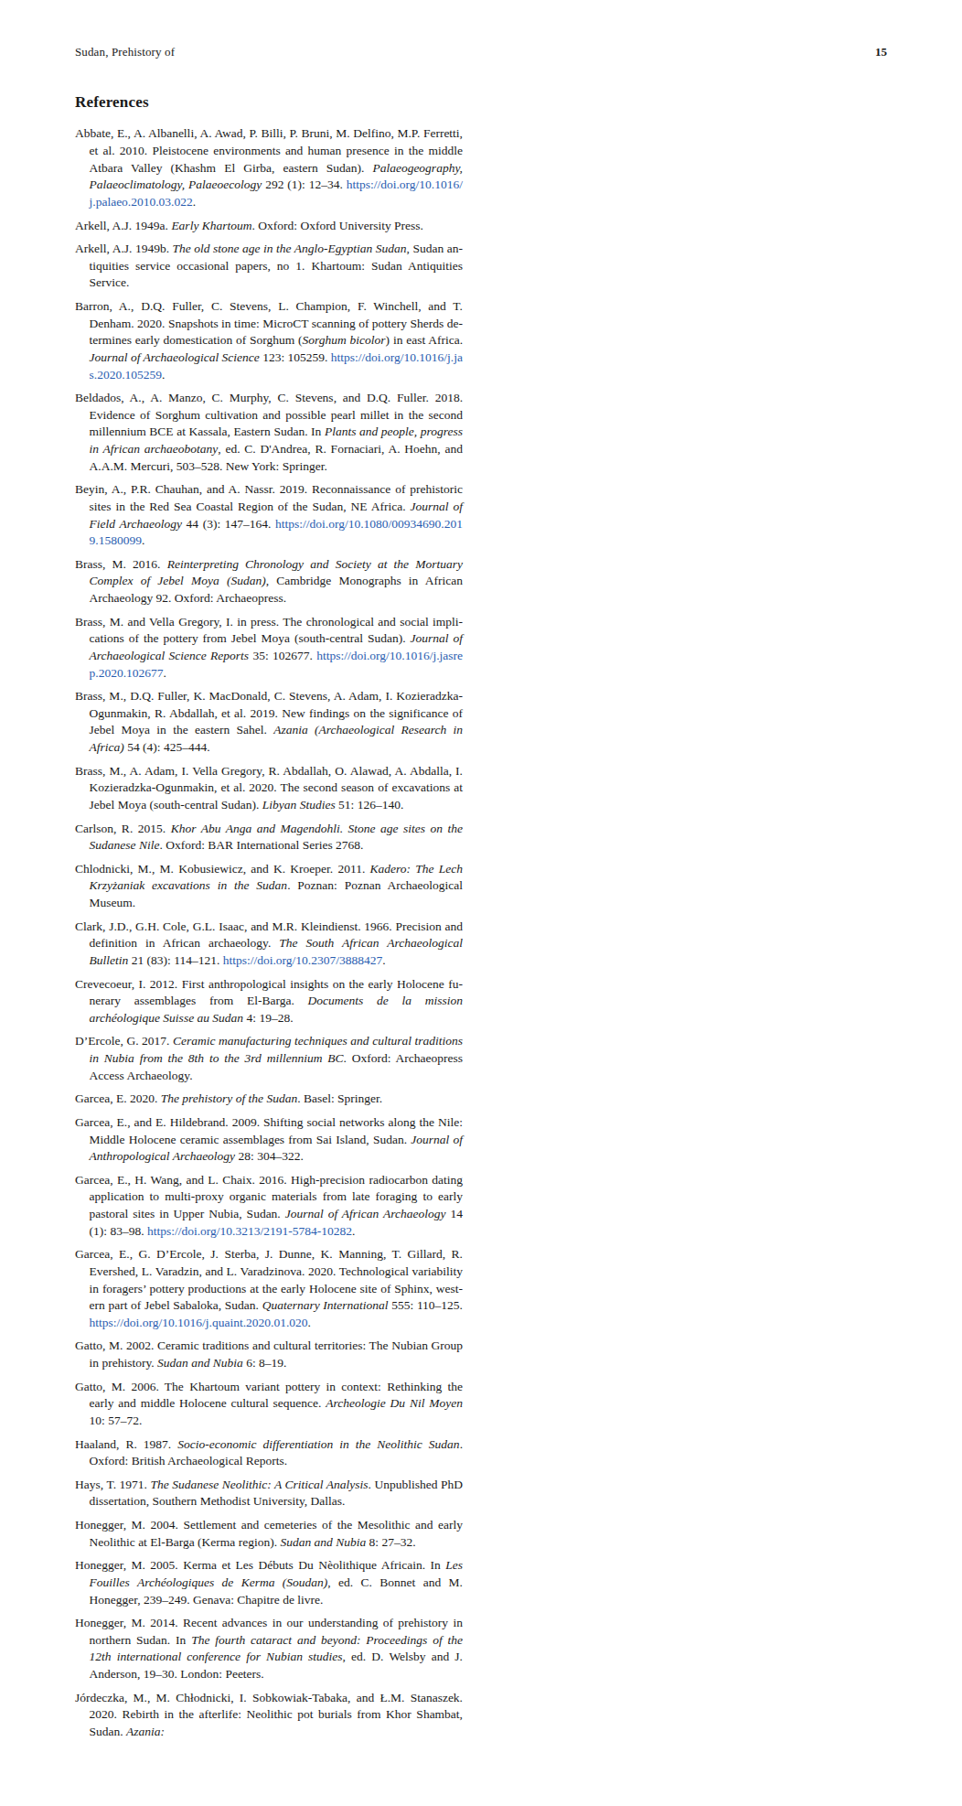Sudan, Prehistory of 15
References
Abbate, E., A. Albanelli, A. Awad, P. Billi, P. Bruni, M. Delfino, M.P. Ferretti, et al. 2010. Pleistocene environments and human presence in the middle Atbara Valley (Khashm El Girba, eastern Sudan). Palaeogeography, Palaeoclimatology, Palaeoecology 292 (1): 12–34. https://doi.org/10.1016/j.palaeo.2010.03.022.
Arkell, A.J. 1949a. Early Khartoum. Oxford: Oxford University Press.
Arkell, A.J. 1949b. The old stone age in the Anglo-Egyptian Sudan, Sudan antiquities service occasional papers, no 1. Khartoum: Sudan Antiquities Service.
Barron, A., D.Q. Fuller, C. Stevens, L. Champion, F. Winchell, and T. Denham. 2020. Snapshots in time: MicroCT scanning of pottery Sherds determines early domestication of Sorghum (Sorghum bicolor) in east Africa. Journal of Archaeological Science 123: 105259. https://doi.org/10.1016/j.jas.2020.105259.
Beldados, A., A. Manzo, C. Murphy, C. Stevens, and D.Q. Fuller. 2018. Evidence of Sorghum cultivation and possible pearl millet in the second millennium BCE at Kassala, Eastern Sudan. In Plants and people, progress in African archaeobotany, ed. C. D'Andrea, R. Fornaciari, A. Hoehn, and A.A.M. Mercuri, 503–528. New York: Springer.
Beyin, A., P.R. Chauhan, and A. Nassr. 2019. Reconnaissance of prehistoric sites in the Red Sea Coastal Region of the Sudan, NE Africa. Journal of Field Archaeology 44 (3): 147–164. https://doi.org/10.1080/00934690.2019.1580099.
Brass, M. 2016. Reinterpreting Chronology and Society at the Mortuary Complex of Jebel Moya (Sudan), Cambridge Monographs in African Archaeology 92. Oxford: Archaeopress.
Brass, M. and Vella Gregory, I. in press. The chronological and social implications of the pottery from Jebel Moya (south-central Sudan). Journal of Archaeological Science Reports 35: 102677. https://doi.org/10.1016/j.jasrep.2020.102677.
Brass, M., D.Q. Fuller, K. MacDonald, C. Stevens, A. Adam, I. Kozieradzka-Ogunmakin, R. Abdallah, et al. 2019. New findings on the significance of Jebel Moya in the eastern Sahel. Azania (Archaeological Research in Africa) 54 (4): 425–444.
Brass, M., A. Adam, I. Vella Gregory, R. Abdallah, O. Alawad, A. Abdalla, I. Kozieradzka-Ogunmakin, et al. 2020. The second season of excavations at Jebel Moya (south-central Sudan). Libyan Studies 51: 126–140.
Carlson, R. 2015. Khor Abu Anga and Magendohli. Stone age sites on the Sudanese Nile. Oxford: BAR International Series 2768.
Chlodnicki, M., M. Kobusiewicz, and K. Kroeper. 2011. Kadero: The Lech Krzyżaniak excavations in the Sudan. Poznan: Poznan Archaeological Museum.
Clark, J.D., G.H. Cole, G.L. Isaac, and M.R. Kleindienst. 1966. Precision and definition in African archaeology. The South African Archaeological Bulletin 21 (83): 114–121. https://doi.org/10.2307/3888427.
Crevecoeur, I. 2012. First anthropological insights on the early Holocene funerary assemblages from El-Barga. Documents de la mission archéologique Suisse au Sudan 4: 19–28.
D’Ercole, G. 2017. Ceramic manufacturing techniques and cultural traditions in Nubia from the 8th to the 3rd millennium BC. Oxford: Archaeopress Access Archaeology.
Garcea, E. 2020. The prehistory of the Sudan. Basel: Springer.
Garcea, E., and E. Hildebrand. 2009. Shifting social networks along the Nile: Middle Holocene ceramic assemblages from Sai Island, Sudan. Journal of Anthropological Archaeology 28: 304–322.
Garcea, E., H. Wang, and L. Chaix. 2016. High-precision radiocarbon dating application to multi-proxy organic materials from late foraging to early pastoral sites in Upper Nubia, Sudan. Journal of African Archaeology 14 (1): 83–98. https://doi.org/10.3213/2191-5784-10282.
Garcea, E., G. D’Ercole, J. Sterba, J. Dunne, K. Manning, T. Gillard, R. Evershed, L. Varadzin, and L. Varadzinova. 2020. Technological variability in foragers’ pottery productions at the early Holocene site of Sphinx, western part of Jebel Sabaloka, Sudan. Quaternary International 555: 110–125. https://doi.org/10.1016/j.quaint.2020.01.020.
Gatto, M. 2002. Ceramic traditions and cultural territories: The Nubian Group in prehistory. Sudan and Nubia 6: 8–19.
Gatto, M. 2006. The Khartoum variant pottery in context: Rethinking the early and middle Holocene cultural sequence. Archeologie Du Nil Moyen 10: 57–72.
Haaland, R. 1987. Socio-economic differentiation in the Neolithic Sudan. Oxford: British Archaeological Reports.
Hays, T. 1971. The Sudanese Neolithic: A Critical Analysis. Unpublished PhD dissertation, Southern Methodist University, Dallas.
Honegger, M. 2004. Settlement and cemeteries of the Mesolithic and early Neolithic at El-Barga (Kerma region). Sudan and Nubia 8: 27–32.
Honegger, M. 2005. Kerma et Les Débuts Du Nèolithique Africain. In Les Fouilles Archéologiques de Kerma (Soudan), ed. C. Bonnet and M. Honegger, 239–249. Genava: Chapitre de livre.
Honegger, M. 2014. Recent advances in our understanding of prehistory in northern Sudan. In The fourth cataract and beyond: Proceedings of the 12th international conference for Nubian studies, ed. D. Welsby and J. Anderson, 19–30. London: Peeters.
Jórdeczka, M., M. Chłodnicki, I. Sobkowiak-Tabaka, and Ł.M. Stanaszek. 2020. Rebirth in the afterlife: Neolithic pot burials from Khor Shambat, Sudan. Azania: